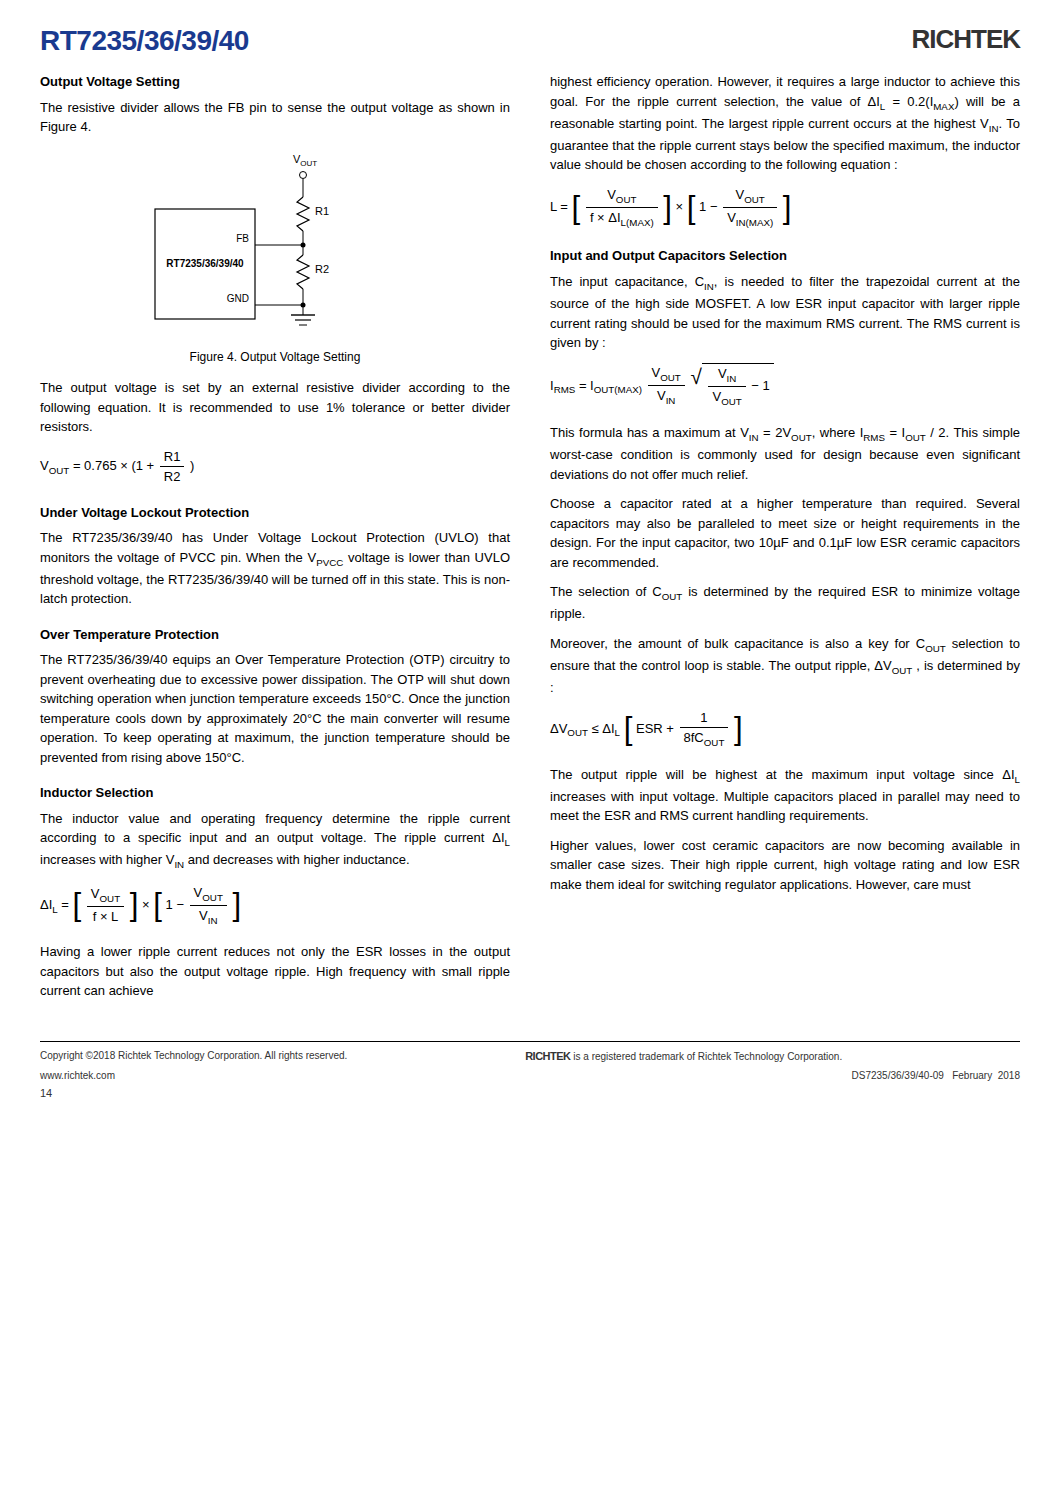RT7235/36/39/40
RICHTEK
Output Voltage Setting
The resistive divider allows the FB pin to sense the output voltage as shown in Figure 4.
VOUT R1 R2 RT7235/36/39/40 FB GND
Figure 4. Output Voltage Setting
The output voltage is set by an external resistive divider according to the following equation. It is recommended to use 1% tolerance or better divider resistors.
VOUT = 0.765 × (1 + R1 R2 )
Under Voltage Lockout Protection
The RT7235/36/39/40 has Under Voltage Lockout Protection (UVLO) that monitors the voltage of PVCC pin. When the VPVCC voltage is lower than UVLO threshold voltage, the RT7235/36/39/40 will be turned off in this state. This is non-latch protection.
Over Temperature Protection
The RT7235/36/39/40 equips an Over Temperature Protection (OTP) circuitry to prevent overheating due to excessive power dissipation. The OTP will shut down switching operation when junction temperature exceeds 150°C. Once the junction temperature cools down by approximately 20°C the main converter will resume operation. To keep operating at maximum, the junction temperature should be prevented from rising above 150°C.
Inductor Selection
The inductor value and operating frequency determine the ripple current according to a specific input and an output voltage. The ripple current ΔIL increases with higher VIN and decreases with higher inductance.
ΔIL = [ VOUT f × L ] × [ 1 − VOUT VIN ]
Having a lower ripple current reduces not only the ESR losses in the output capacitors but also the output voltage ripple. High frequency with small ripple current can achieve
highest efficiency operation. However, it requires a large inductor to achieve this goal. For the ripple current selection, the value of ΔIL = 0.2(IMAX) will be a reasonable starting point. The largest ripple current occurs at the highest VIN. To guarantee that the ripple current stays below the specified maximum, the inductor value should be chosen according to the following equation :
L = [ VOUT f × ΔIL(MAX) ] × [ 1 − VOUT VIN(MAX) ]
Input and Output Capacitors Selection
The input capacitance, CIN, is needed to filter the trapezoidal current at the source of the high side MOSFET. A low ESR input capacitor with larger ripple current rating should be used for the maximum RMS current. The RMS current is given by :
IRMS = IOUT(MAX) VOUT VIN VIN VOUT − 1
This formula has a maximum at VIN = 2VOUT, where IRMS = IOUT / 2. This simple worst-case condition is commonly used for design because even significant deviations do not offer much relief.
Choose a capacitor rated at a higher temperature than required. Several capacitors may also be paralleled to meet size or height requirements in the design. For the input capacitor, two 10µF and 0.1µF low ESR ceramic capacitors are recommended.
The selection of COUT is determined by the required ESR to minimize voltage ripple.
Moreover, the amount of bulk capacitance is also a key for COUT selection to ensure that the control loop is stable. The output ripple, ΔVOUT , is determined by :
ΔVOUT ≤ ΔIL [ ESR + 18fCOUT ]
The output ripple will be highest at the maximum input voltage since ΔIL increases with input voltage. Multiple capacitors placed in parallel may need to meet the ESR and RMS current handling requirements.
Higher values, lower cost ceramic capacitors are now becoming available in smaller case sizes. Their high ripple current, high voltage rating and low ESR make them ideal for switching regulator applications. However, care must
Copyright ©2018 Richtek Technology Corporation. All rights reserved.
RICHTEK is a registered trademark of Richtek Technology Corporation.
www.richtek.com
DS7235/36/39/40-09 February 2018
14